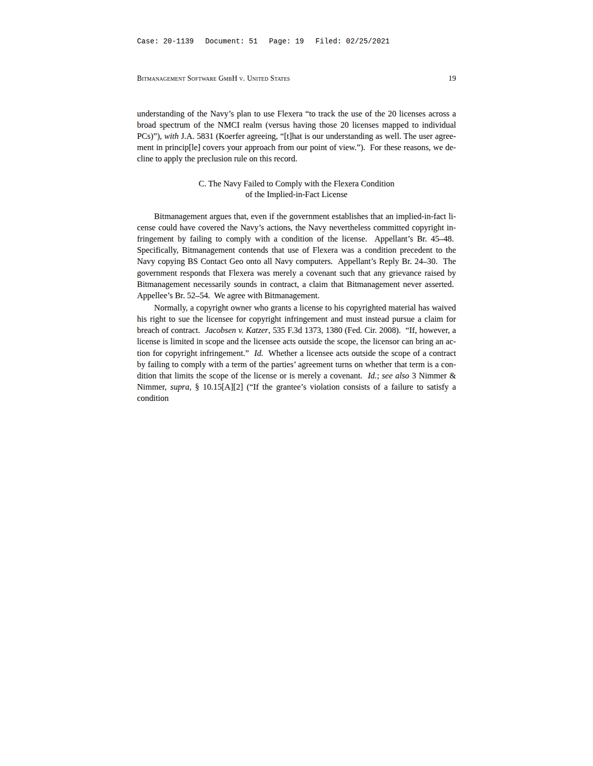Case: 20-1139 Document: 51 Page: 19 Filed: 02/25/2021
Bitmanagement Software GmbH v. United States 19
understanding of the Navy’s plan to use Flexera “to track the use of the 20 licenses across a broad spectrum of the NMCI realm (versus having those 20 licenses mapped to individual PCs)”), with J.A. 5831 (Koerfer agreeing, “[t]hat is our understanding as well. The user agreement in princip[le] covers your approach from our point of view.”). For these reasons, we decline to apply the preclusion rule on this record.
C. The Navy Failed to Comply with the Flexera Condition
of the Implied-in-Fact License
Bitmanagement argues that, even if the government establishes that an implied-in-fact license could have covered the Navy’s actions, the Navy nevertheless committed copyright infringement by failing to comply with a condition of the license. Appellant’s Br. 45–48. Specifically, Bitmanagement contends that use of Flexera was a condition precedent to the Navy copying BS Contact Geo onto all Navy computers. Appellant’s Reply Br. 24–30. The government responds that Flexera was merely a covenant such that any grievance raised by Bitmanagement necessarily sounds in contract, a claim that Bitmanagement never asserted. Appellee’s Br. 52–54. We agree with Bitmanagement.
Normally, a copyright owner who grants a license to his copyrighted material has waived his right to sue the licensee for copyright infringement and must instead pursue a claim for breach of contract. Jacobsen v. Katzer, 535 F.3d 1373, 1380 (Fed. Cir. 2008). “If, however, a license is limited in scope and the licensee acts outside the scope, the licensor can bring an action for copyright infringement.” Id. Whether a licensee acts outside the scope of a contract by failing to comply with a term of the parties’ agreement turns on whether that term is a condition that limits the scope of the license or is merely a covenant. Id.; see also 3 Nimmer & Nimmer, supra, § 10.15[A][2] (“If the grantee’s violation consists of a failure to satisfy a condition